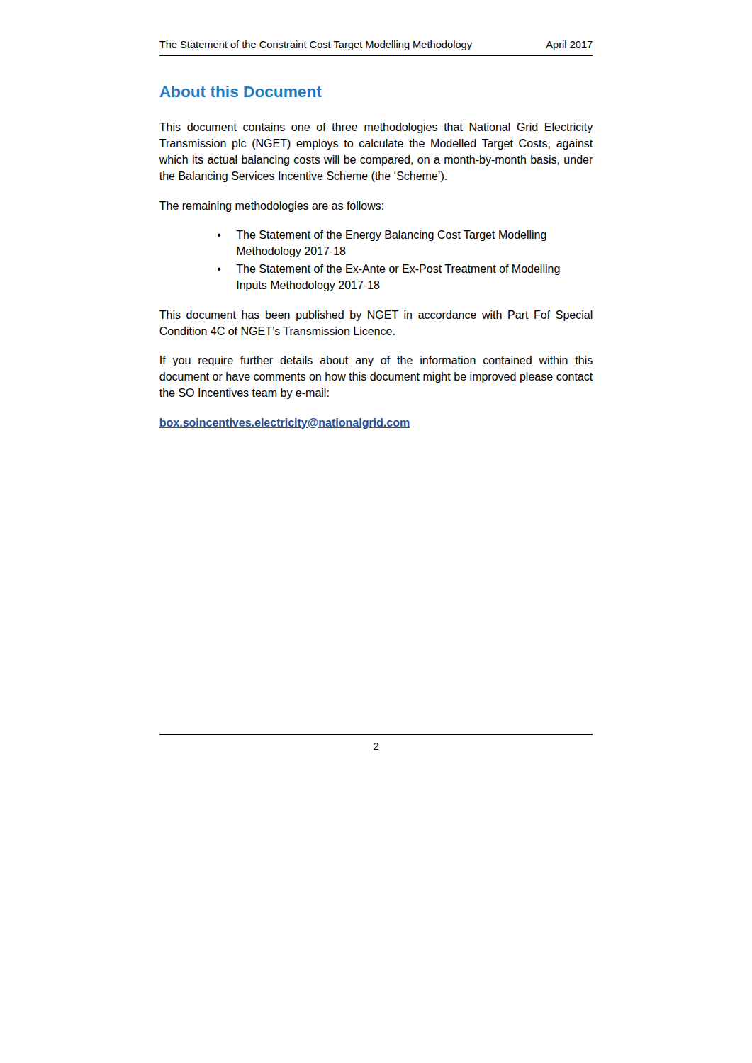The Statement of the Constraint Cost Target Modelling Methodology April 2017
About this Document
This document contains one of three methodologies that National Grid Electricity Transmission plc (NGET) employs to calculate the Modelled Target Costs, against which its actual balancing costs will be compared, on a month-by-month basis, under the Balancing Services Incentive Scheme (the ‘Scheme’).
The remaining methodologies are as follows:
The Statement of the Energy Balancing Cost Target Modelling Methodology 2017-18
The Statement of the Ex-Ante or Ex-Post Treatment of Modelling Inputs Methodology 2017-18
This document has been published by NGET in accordance with Part Fof Special Condition 4C of NGET’s Transmission Licence.
If you require further details about any of the information contained within this document or have comments on how this document might be improved please contact the SO Incentives team by e-mail:
box.soincentives.electricity@nationalgrid.com
2